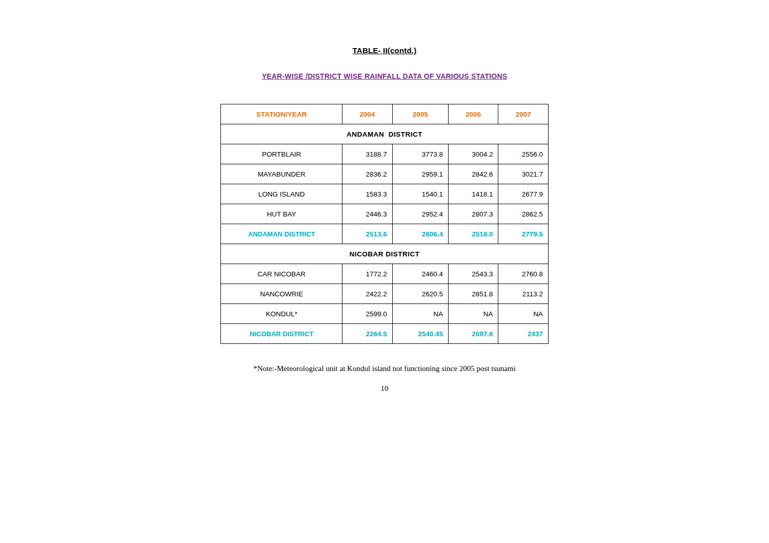TABLE- II(contd.)
YEAR-WISE /DISTRICT WISE RAINFALL DATA OF VARIOUS STATIONS
| STATION/YEAR | 2004 | 2005 | 2006 | 2007 |
| ANDAMAN DISTRICT |
| PORTBLAIR | 3188.7 | 3773.8 | 3004.2 | 2556.0 |
| MAYABUNDER | 2836.2 | 2959.1 | 2842.6 | 3021.7 |
| LONG ISLAND | 1583.3 | 1540.1 | 1418.1 | 2677.9 |
| HUT BAY | 2446.3 | 2952.4 | 2807.3 | 2862.5 |
| ANDAMAN DISTRICT | 2513.6 | 2806.4 | 2518.0 | 2779.5 |
| NICOBAR DISTRICT |
| CAR NICOBAR | 1772.2 | 2460.4 | 2543.3 | 2760.8 |
| NANCOWRIE | 2422.2 | 2620.5 | 2851.8 | 2113.2 |
| KONDUL* | 2599.0 | NA | NA | NA |
| NICOBAR DISTRICT | 2264.5 | 2540.45 | 2697.6 | 2437 |
*Note:-Meteorological unit at Kondul island not functioning since 2005 post tsunami
10